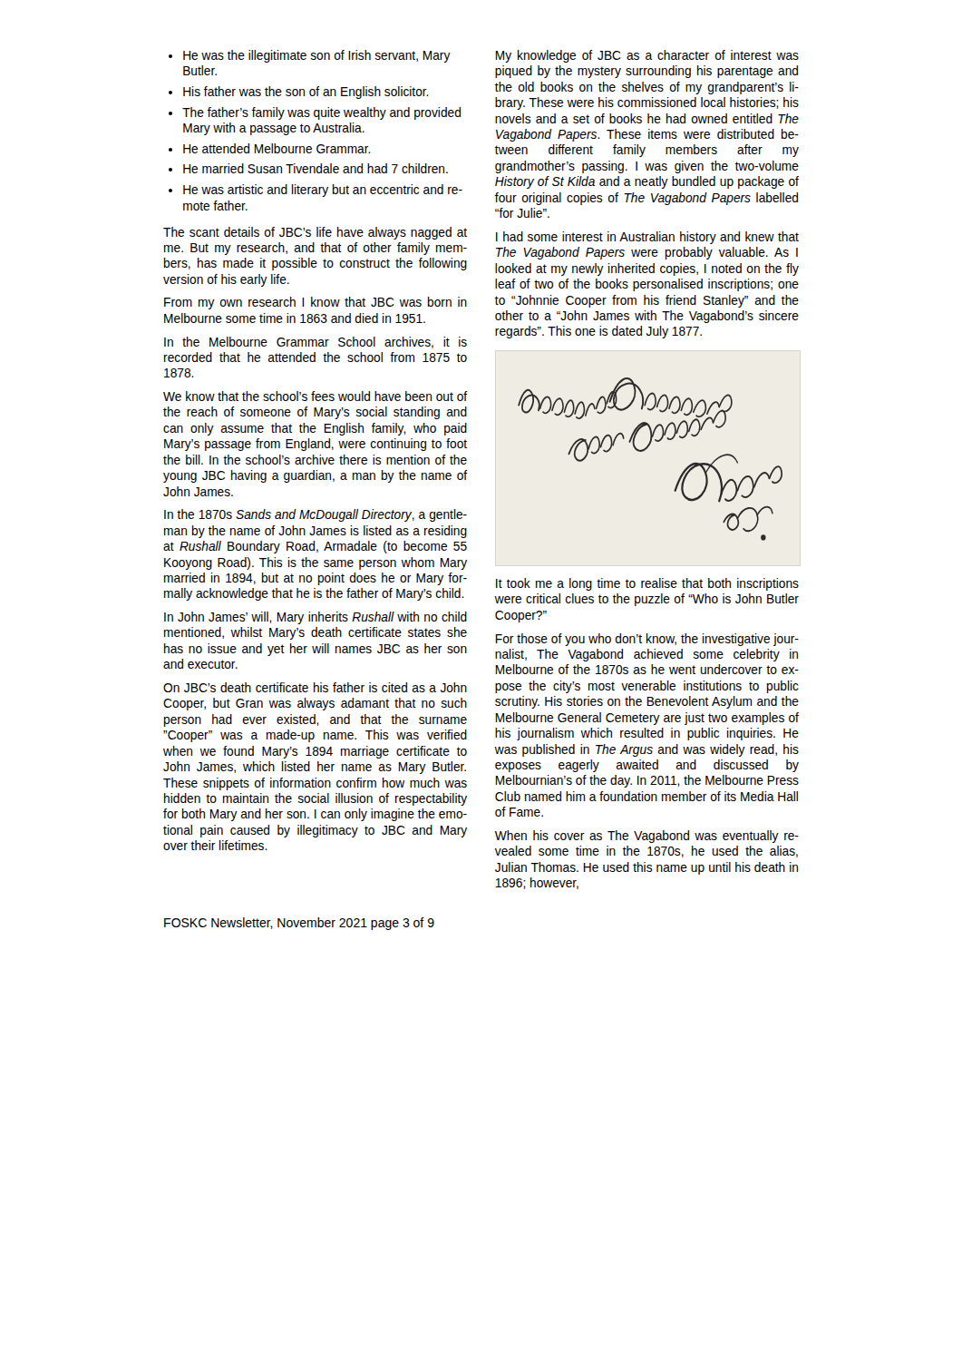He was the illegitimate son of Irish servant, Mary Butler.
His father was the son of an English solicitor.
The father’s family was quite wealthy and provided Mary with a passage to Australia.
He attended Melbourne Grammar.
He married Susan Tivendale and had 7 children.
He was artistic and literary but an eccentric and remote father.
The scant details of JBC’s life have always nagged at me. But my research, and that of other family members, has made it possible to construct the following version of his early life.
From my own research I know that JBC was born in Melbourne some time in 1863 and died in 1951.
In the Melbourne Grammar School archives, it is recorded that he attended the school from 1875 to 1878.
We know that the school’s fees would have been out of the reach of someone of Mary’s social standing and can only assume that the English family, who paid Mary’s passage from England, were continuing to foot the bill. In the school’s archive there is mention of the young JBC having a guardian, a man by the name of John James.
In the 1870s Sands and McDougall Directory, a gentleman by the name of John James is listed as a residing at Rushall Boundary Road, Armadale (to become 55 Kooyong Road). This is the same person whom Mary married in 1894, but at no point does he or Mary formally acknowledge that he is the father of Mary’s child.
In John James’ will, Mary inherits Rushall with no child mentioned, whilst Mary’s death certificate states she has no issue and yet her will names JBC as her son and executor.
On JBC’s death certificate his father is cited as a John Cooper, but Gran was always adamant that no such person had ever existed, and that the surname ”Cooper” was a made-up name. This was verified when we found Mary’s 1894 marriage certificate to John James, which listed her name as Mary Butler. These snippets of information confirm how much was hidden to maintain the social illusion of respectability for both Mary and her son. I can only imagine the emotional pain caused by illegitimacy to JBC and Mary over their lifetimes.
My knowledge of JBC as a character of interest was piqued by the mystery surrounding his parentage and the old books on the shelves of my grandparent’s library. These were his commissioned local histories; his novels and a set of books he had owned entitled The Vagabond Papers. These items were distributed between different family members after my grandmother’s passing. I was given the two-volume History of St Kilda and a neatly bundled up package of four original copies of The Vagabond Papers labelled “for Julie”.
I had some interest in Australian history and knew that The Vagabond Papers were probably valuable. As I looked at my newly inherited copies, I noted on the fly leaf of two of the books personalised inscriptions; one to “Johnnie Cooper from his friend Stanley” and the other to a “John James with The Vagabond’s sincere regards”. This one is dated July 1877.
It took me a long time to realise that both inscriptions were critical clues to the puzzle of “Who is John Butler Cooper?”
For those of you who don’t know, the investigative journalist, The Vagabond achieved some celebrity in Melbourne of the 1870s as he went undercover to expose the city’s most venerable institutions to public scrutiny. His stories on the Benevolent Asylum and the Melbourne General Cemetery are just two examples of his journalism which resulted in public inquiries. He was published in The Argus and was widely read, his exposes eagerly awaited and discussed by Melbournian’s of the day. In 2011, the Melbourne Press Club named him a foundation member of its Media Hall of Fame.
When his cover as The Vagabond was eventually revealed some time in the 1870s, he used the alias, Julian Thomas. He used this name up until his death in 1896; however,
FOSKC Newsletter, November 2021 page 3 of 9